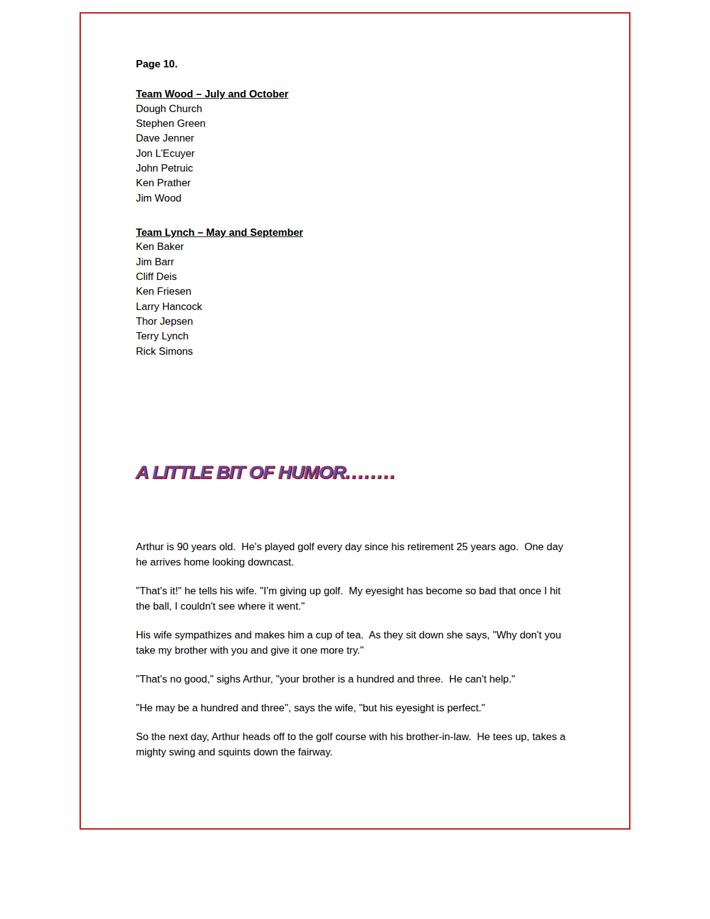Page 10.
Team Wood – July and October
Dough Church
Stephen Green
Dave Jenner
Jon L’Ecuyer
John Petruic
Ken Prather
Jim Wood
Team Lynch – May and September
Ken Baker
Jim Barr
Cliff Deis
Ken Friesen
Larry Hancock
Thor Jepsen
Terry Lynch
Rick Simons
A LITTLE BIT OF HUMOR........
Arthur is 90 years old. He's played golf every day since his retirement 25 years ago. One day he arrives home looking downcast.
"That's it!" he tells his wife. "I'm giving up golf. My eyesight has become so bad that once I hit the ball, I couldn't see where it went."
His wife sympathizes and makes him a cup of tea. As they sit down she says, "Why don't you take my brother with you and give it one more try."
"That's no good," sighs Arthur, "your brother is a hundred and three. He can't help."
"He may be a hundred and three", says the wife, "but his eyesight is perfect."
So the next day, Arthur heads off to the golf course with his brother-in-law. He tees up, takes a mighty swing and squints down the fairway.